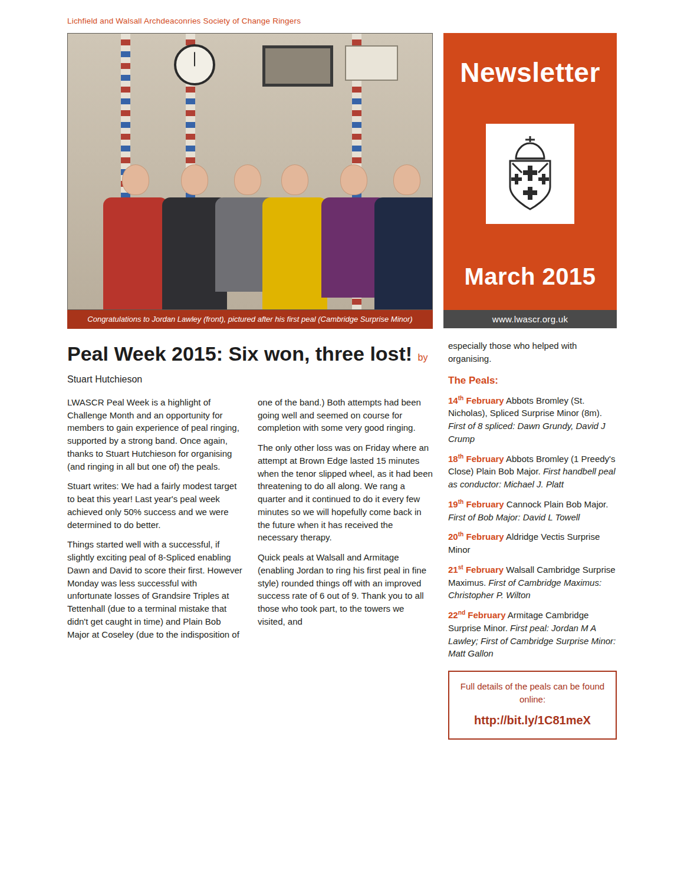Lichfield and Walsall Archdeaconries Society of Change Ringers
Congratulations to Jordan Lawley (front), pictured after his first peal (Cambridge Surprise Minor)
Newsletter
March 2015
www.lwascr.org.uk
Peal Week 2015: Six won, three lost! by Stuart Hutchieson
LWASCR Peal Week is a highlight of Challenge Month and an opportunity for members to gain experience of peal ringing, supported by a strong band. Once again, thanks to Stuart Hutchieson for organising (and ringing in all but one of) the peals.
Stuart writes: We had a fairly modest target to beat this year! Last year's peal week achieved only 50% success and we were determined to do better.
Things started well with a successful, if slightly exciting peal of 8-Spliced enabling Dawn and David to score their first. However Monday was less successful with unfortunate losses of Grandsire Triples at Tettenhall (due to a terminal mistake that didn't get caught in time) and Plain Bob Major at Coseley (due to the indisposition of one of the band.) Both attempts had been going well and seemed on course for completion with some very good ringing.
The only other loss was on Friday where an attempt at Brown Edge lasted 15 minutes when the tenor slipped wheel, as it had been threatening to do all along. We rang a quarter and it continued to do it every few minutes so we will hopefully come back in the future when it has received the necessary therapy.
Quick peals at Walsall and Armitage (enabling Jordan to ring his first peal in fine style) rounded things off with an improved success rate of 6 out of 9. Thank you to all those who took part, to the towers we visited, and
especially those who helped with organising.
The Peals:
14th February Abbots Bromley (St. Nicholas), Spliced Surprise Minor (8m). First of 8 spliced: Dawn Grundy, David J Crump
18th February Abbots Bromley (1 Preedy's Close) Plain Bob Major. First handbell peal as conductor: Michael J. Platt
19th February Cannock Plain Bob Major. First of Bob Major: David L Towell
20th February Aldridge Vectis Surprise Minor
21st February Walsall Cambridge Surprise Maximus. First of Cambridge Maximus: Christopher P. Wilton
22nd February Armitage Cambridge Surprise Minor. First peal: Jordan M A Lawley; First of Cambridge Surprise Minor: Matt Gallon
Full details of the peals can be found online:
http://bit.ly/1C81meX